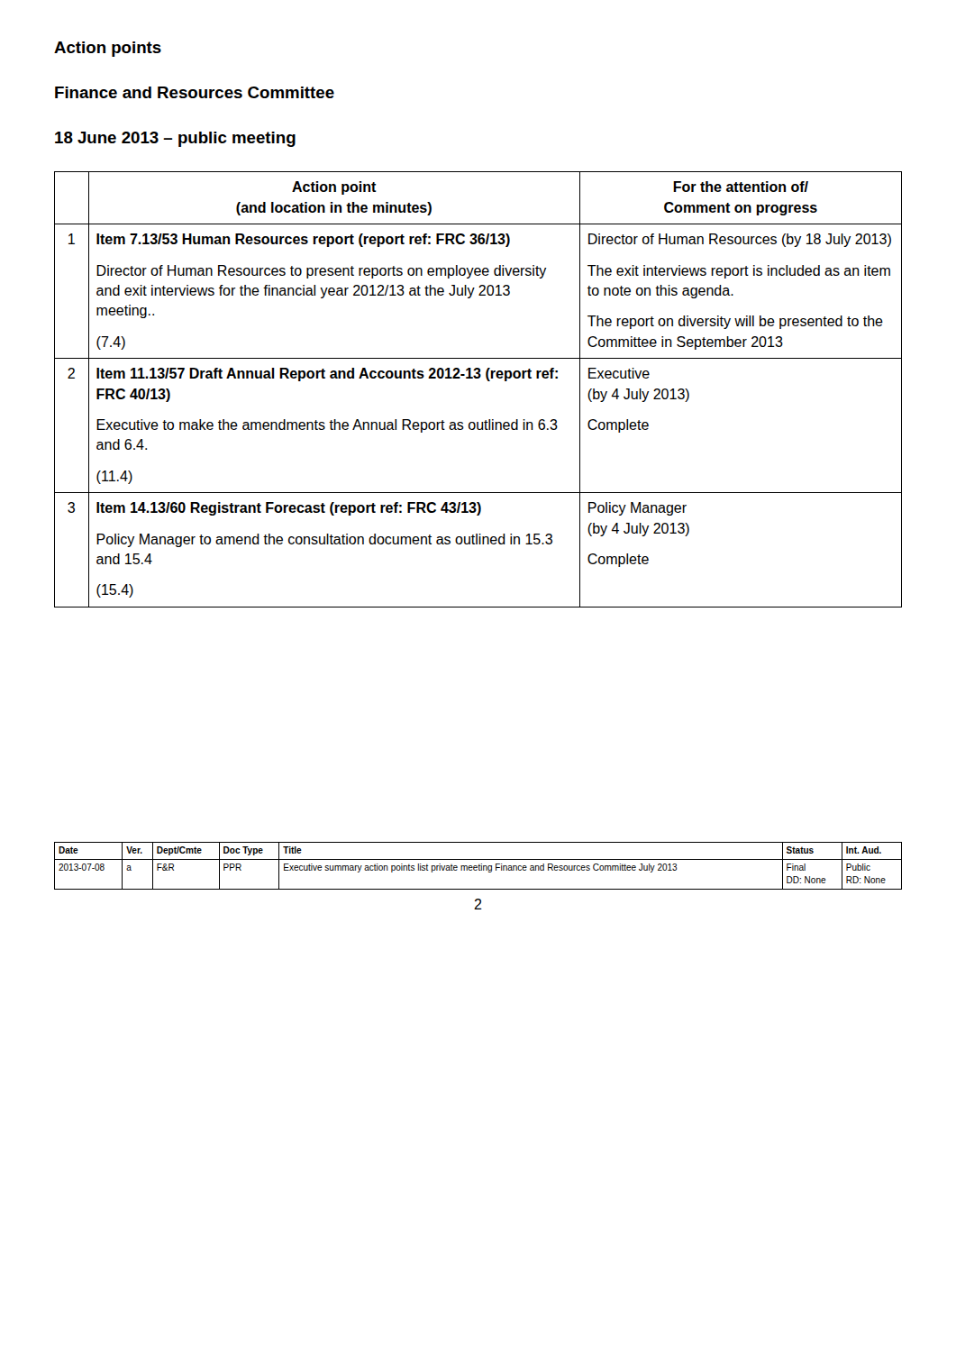Action points
Finance and Resources Committee
18 June 2013 – public meeting
| | Action point (and location in the minutes) | For the attention of/ Comment on progress |
| --- | --- | --- |
| 1 | Item 7.13/53 Human Resources report (report ref: FRC 36/13) Director of Human Resources to present reports on employee diversity and exit interviews for the financial year 2012/13 at the July 2013 meeting.. (7.4) | Director of Human Resources (by 18 July 2013) The exit interviews report is included as an item to note on this agenda. The report on diversity will be presented to the Committee in September 2013 |
| 2 | Item 11.13/57 Draft Annual Report and Accounts 2012-13 (report ref: FRC 40/13) Executive to make the amendments the Annual Report as outlined in 6.3 and 6.4. (11.4) | Executive (by 4 July 2013) Complete |
| 3 | Item 14.13/60 Registrant Forecast (report ref: FRC 43/13) Policy Manager to amend the consultation document as outlined in 15.3 and 15.4 (15.4) | Policy Manager (by 4 July 2013) Complete |
| Date | Ver. | Dept/Cmte | Doc Type | Title | Status | Int. Aud. |
| --- | --- | --- | --- | --- | --- | --- |
| 2013-07-08 | a | F&R | PPR | Executive summary action points list private meeting Finance and Resources Committee July 2013 | Final DD: None | Public RD: None |
2